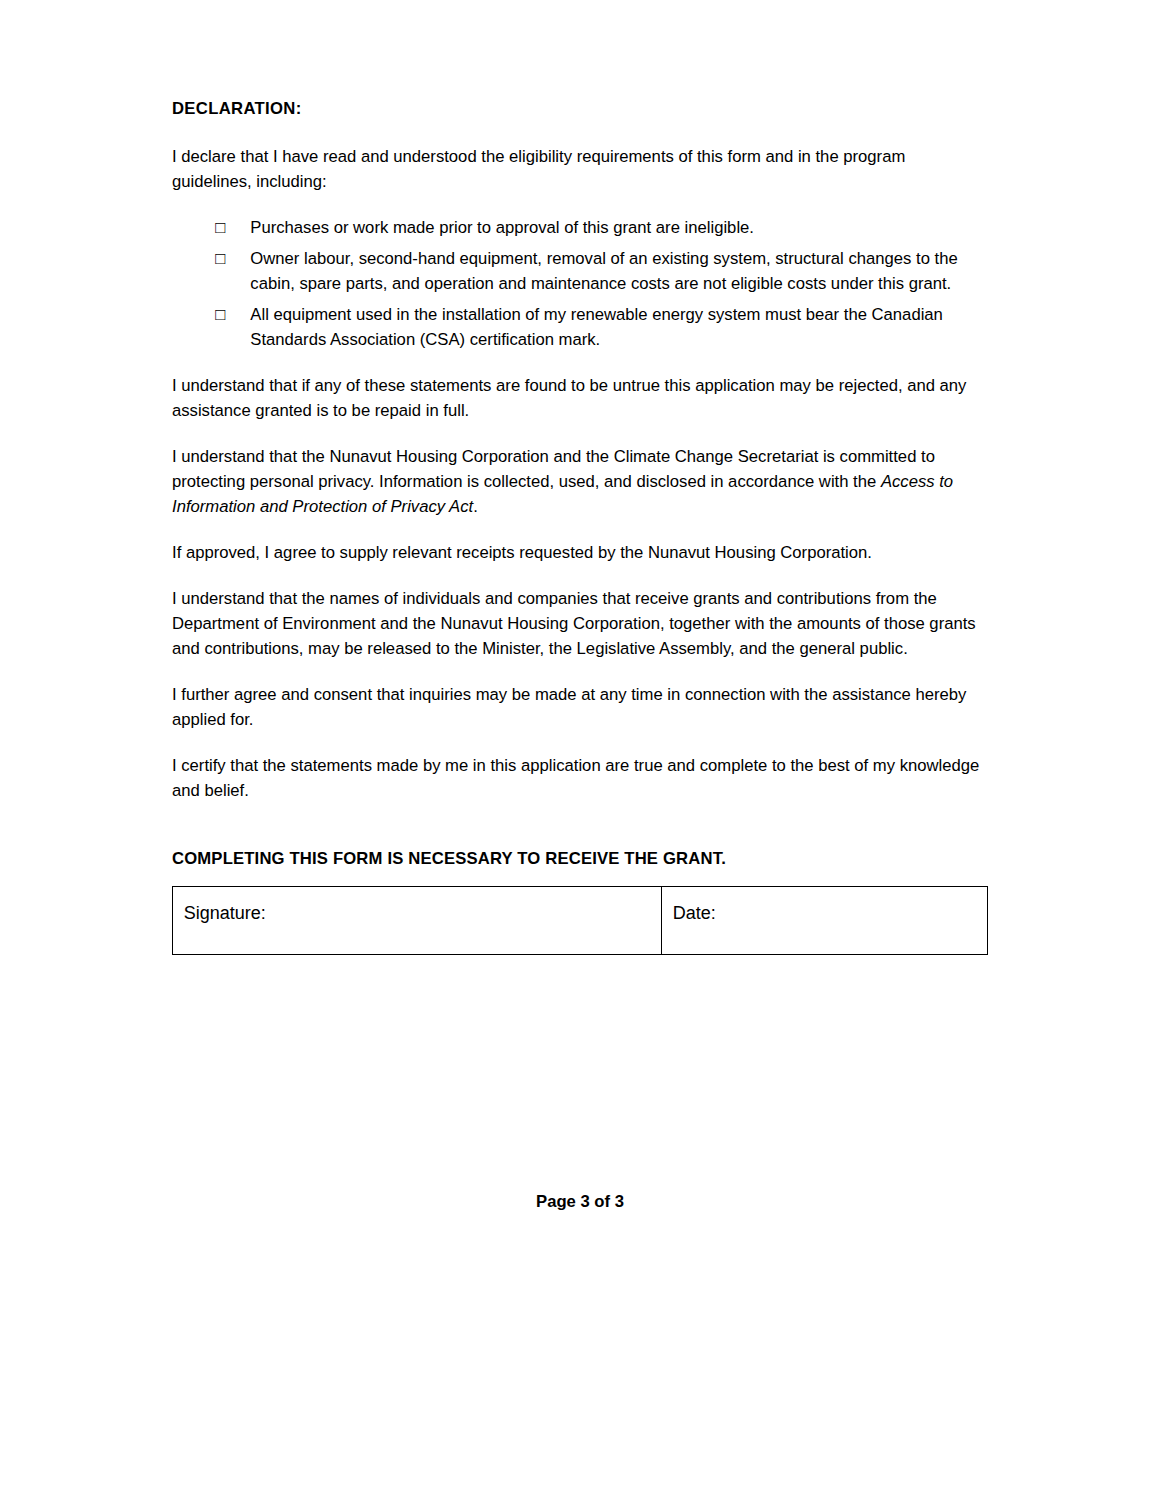DECLARATION:
I declare that I have read and understood the eligibility requirements of this form and in the program guidelines, including:
Purchases or work made prior to approval of this grant are ineligible.
Owner labour, second-hand equipment, removal of an existing system, structural changes to the cabin, spare parts, and operation and maintenance costs are not eligible costs under this grant.
All equipment used in the installation of my renewable energy system must bear the Canadian Standards Association (CSA) certification mark.
I understand that if any of these statements are found to be untrue this application may be rejected, and any assistance granted is to be repaid in full.
I understand that the Nunavut Housing Corporation and the Climate Change Secretariat is committed to protecting personal privacy. Information is collected, used, and disclosed in accordance with the Access to Information and Protection of Privacy Act.
If approved, I agree to supply relevant receipts requested by the Nunavut Housing Corporation.
I understand that the names of individuals and companies that receive grants and contributions from the Department of Environment and the Nunavut Housing Corporation, together with the amounts of those grants and contributions, may be released to the Minister, the Legislative Assembly, and the general public.
I further agree and consent that inquiries may be made at any time in connection with the assistance hereby applied for.
I certify that the statements made by me in this application are true and complete to the best of my knowledge and belief.
COMPLETING THIS FORM IS NECESSARY TO RECEIVE THE GRANT.
| Signature: | Date: |
Page 3 of 3